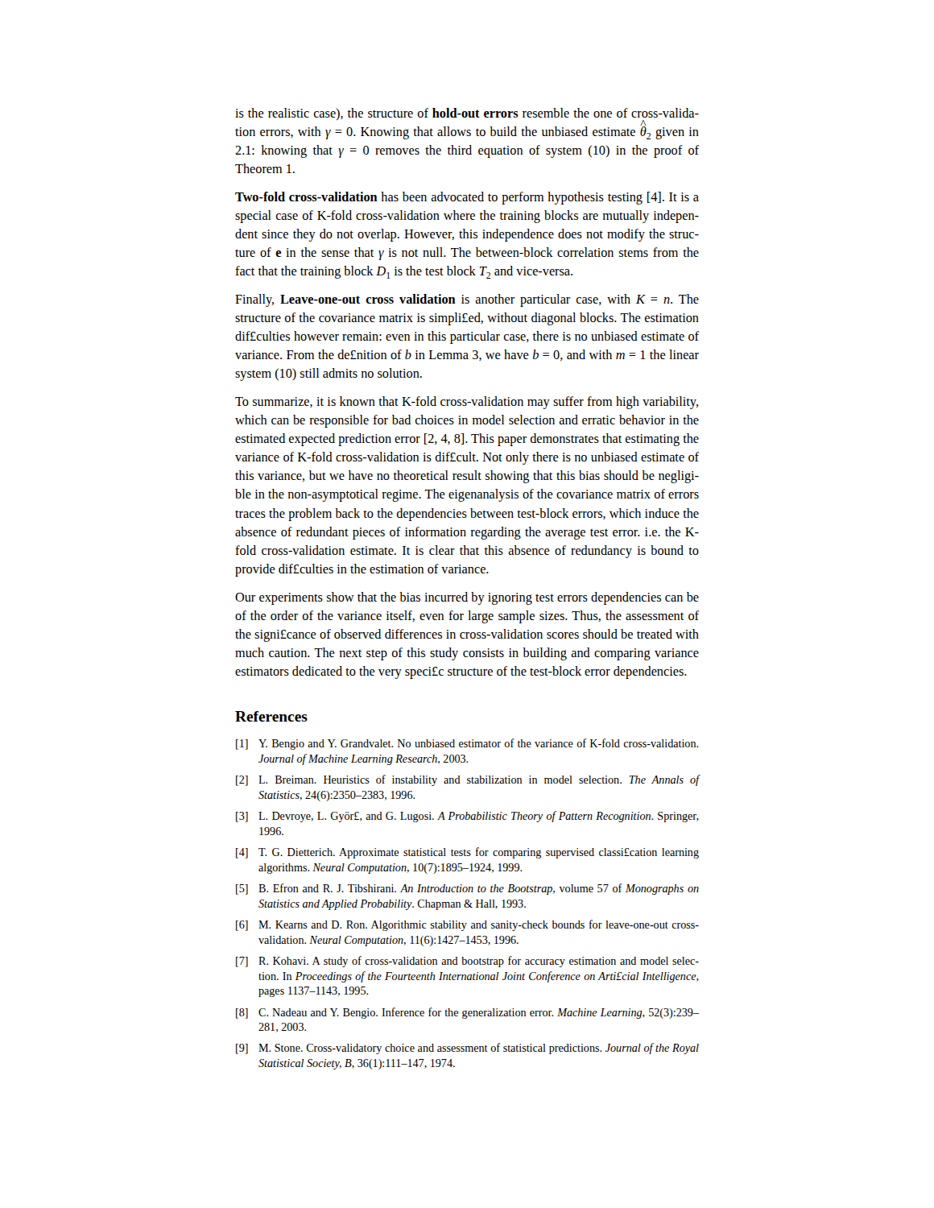is the realistic case), the structure of hold-out errors resemble the one of cross-validation errors, with γ = 0. Knowing that allows to build the unbiased estimate ^θ2 given in 2.1: knowing that γ = 0 removes the third equation of system (10) in the proof of Theorem 1.
Two-fold cross-validation has been advocated to perform hypothesis testing [4]. It is a special case of K-fold cross-validation where the training blocks are mutually independent since they do not overlap. However, this independence does not modify the structure of e in the sense that γ is not null. The between-block correlation stems from the fact that the training block D1 is the test block T2 and vice-versa.
Finally, Leave-one-out cross validation is another particular case, with K = n. The structure of the covariance matrix is simpli£ed, without diagonal blocks. The estimation dif£culties however remain: even in this particular case, there is no unbiased estimate of variance. From the de£nition of b in Lemma 3, we have b = 0, and with m = 1 the linear system (10) still admits no solution.
To summarize, it is known that K-fold cross-validation may suffer from high variability, which can be responsible for bad choices in model selection and erratic behavior in the estimated expected prediction error [2, 4, 8]. This paper demonstrates that estimating the variance of K-fold cross-validation is dif£cult. Not only there is no unbiased estimate of this variance, but we have no theoretical result showing that this bias should be negligible in the non-asymptotical regime. The eigenanalysis of the covariance matrix of errors traces the problem back to the dependencies between test-block errors, which induce the absence of redundant pieces of information regarding the average test error. i.e. the K-fold cross-validation estimate. It is clear that this absence of redundancy is bound to provide dif£culties in the estimation of variance.
Our experiments show that the bias incurred by ignoring test errors dependencies can be of the order of the variance itself, even for large sample sizes. Thus, the assessment of the signi£cance of observed differences in cross-validation scores should be treated with much caution. The next step of this study consists in building and comparing variance estimators dedicated to the very speci£c structure of the test-block error dependencies.
References
[1] Y. Bengio and Y. Grandvalet. No unbiased estimator of the variance of K-fold cross-validation. Journal of Machine Learning Research, 2003.
[2] L. Breiman. Heuristics of instability and stabilization in model selection. The Annals of Statistics, 24(6):2350–2383, 1996.
[3] L. Devroye, L. Györ£, and G. Lugosi. A Probabilistic Theory of Pattern Recognition. Springer, 1996.
[4] T. G. Dietterich. Approximate statistical tests for comparing supervised classi£cation learning algorithms. Neural Computation, 10(7):1895–1924, 1999.
[5] B. Efron and R. J. Tibshirani. An Introduction to the Bootstrap, volume 57 of Monographs on Statistics and Applied Probability. Chapman & Hall, 1993.
[6] M. Kearns and D. Ron. Algorithmic stability and sanity-check bounds for leave-one-out cross-validation. Neural Computation, 11(6):1427–1453, 1996.
[7] R. Kohavi. A study of cross-validation and bootstrap for accuracy estimation and model selection. In Proceedings of the Fourteenth International Joint Conference on Arti£cial Intelligence, pages 1137–1143, 1995.
[8] C. Nadeau and Y. Bengio. Inference for the generalization error. Machine Learning, 52(3):239–281, 2003.
[9] M. Stone. Cross-validatory choice and assessment of statistical predictions. Journal of the Royal Statistical Society, B, 36(1):111–147, 1974.